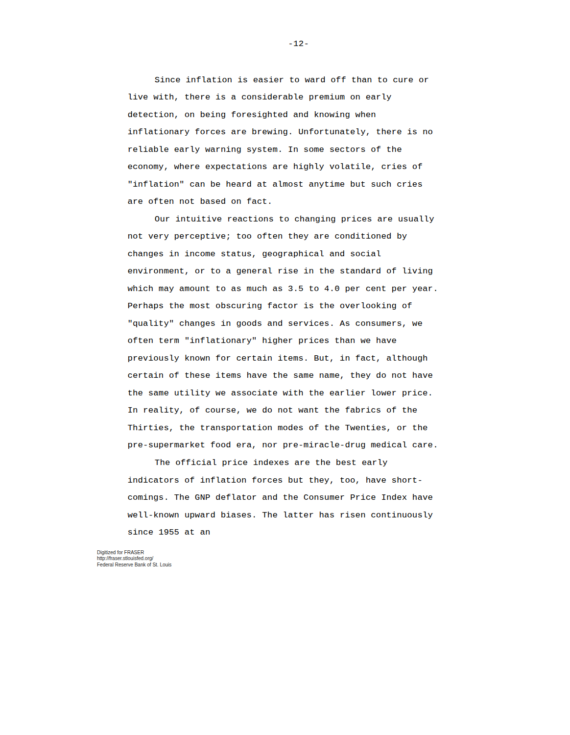-12-
Since inflation is easier to ward off than to cure or live with, there is a considerable premium on early detection, on being foresighted and knowing when inflationary forces are brewing. Unfortunately, there is no reliable early warning system. In some sectors of the economy, where expectations are highly volatile, cries of "inflation" can be heard at almost anytime but such cries are often not based on fact.
Our intuitive reactions to changing prices are usually not very perceptive; too often they are conditioned by changes in income status, geographical and social environment, or to a general rise in the standard of living which may amount to as much as 3.5 to 4.0 per cent per year. Perhaps the most obscuring factor is the overlooking of "quality" changes in goods and services. As consumers, we often term "inflationary" higher prices than we have previously known for certain items. But, in fact, although certain of these items have the same name, they do not have the same utility we associate with the earlier lower price. In reality, of course, we do not want the fabrics of the Thirties, the transportation modes of the Twenties, or the pre-supermarket food era, nor pre-miracle-drug medical care.
The official price indexes are the best early indicators of inflation forces but they, too, have short-comings. The GNP deflator and the Consumer Price Index have well-known upward biases. The latter has risen continuously since 1955 at an
Digitized for FRASER
http://fraser.stlouisfed.org/
Federal Reserve Bank of St. Louis